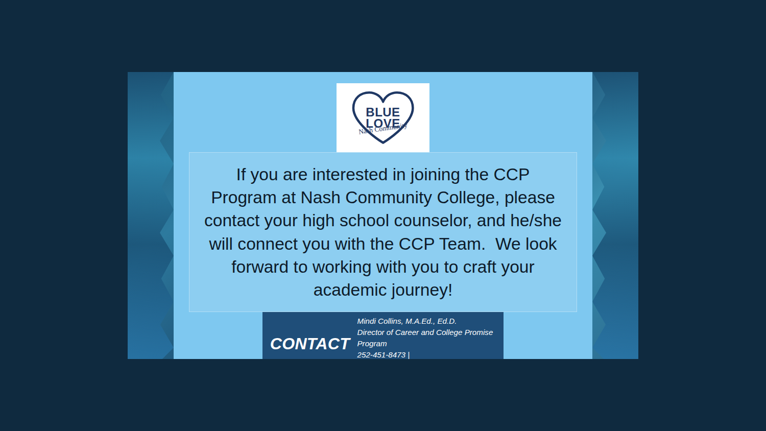BLUE
LOVE Nash Community
If you are interested in joining the CCP Program at Nash Community College, please contact your high school counselor, and he/she will connect you with the CCP Team. We look forward to working with you to craft your academic journey!
CONTACT
Mindi Collins, M.A.Ed., Ed.D. Director of Career and College Promise Program 252-451-8473 | mocollins197@nashcc.edu